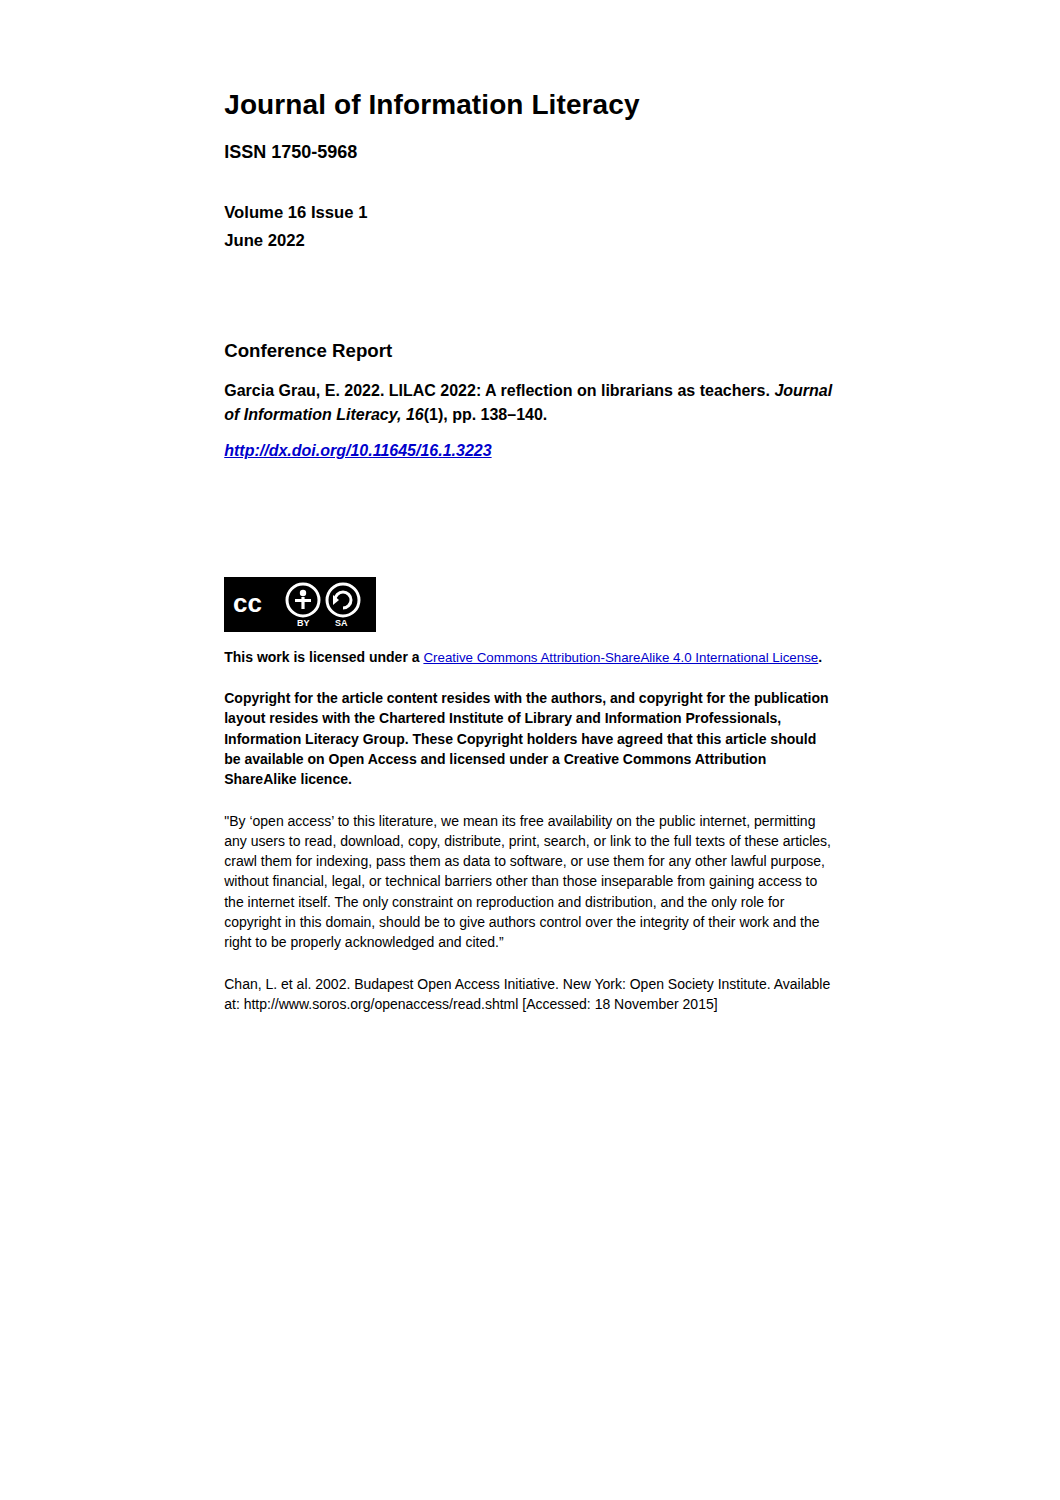Journal of Information Literacy
ISSN 1750-5968
Volume 16 Issue 1
June 2022
Conference Report
Garcia Grau, E. 2022. LILAC 2022: A reflection on librarians as teachers. Journal of Information Literacy, 16(1), pp. 138–140.
http://dx.doi.org/10.11645/16.1.3223
cc BY SA
This work is licensed under a Creative Commons Attribution-ShareAlike 4.0 International License.
Copyright for the article content resides with the authors, and copyright for the publication layout resides with the Chartered Institute of Library and Information Professionals, Information Literacy Group. These Copyright holders have agreed that this article should be available on Open Access and licensed under a Creative Commons Attribution ShareAlike licence.
"By ‘open access’ to this literature, we mean its free availability on the public internet, permitting any users to read, download, copy, distribute, print, search, or link to the full texts of these articles, crawl them for indexing, pass them as data to software, or use them for any other lawful purpose, without financial, legal, or technical barriers other than those inseparable from gaining access to the internet itself. The only constraint on reproduction and distribution, and the only role for copyright in this domain, should be to give authors control over the integrity of their work and the right to be properly acknowledged and cited.”
Chan, L. et al. 2002. Budapest Open Access Initiative. New York: Open Society Institute. Available at: http://www.soros.org/openaccess/read.shtml [Accessed: 18 November 2015]